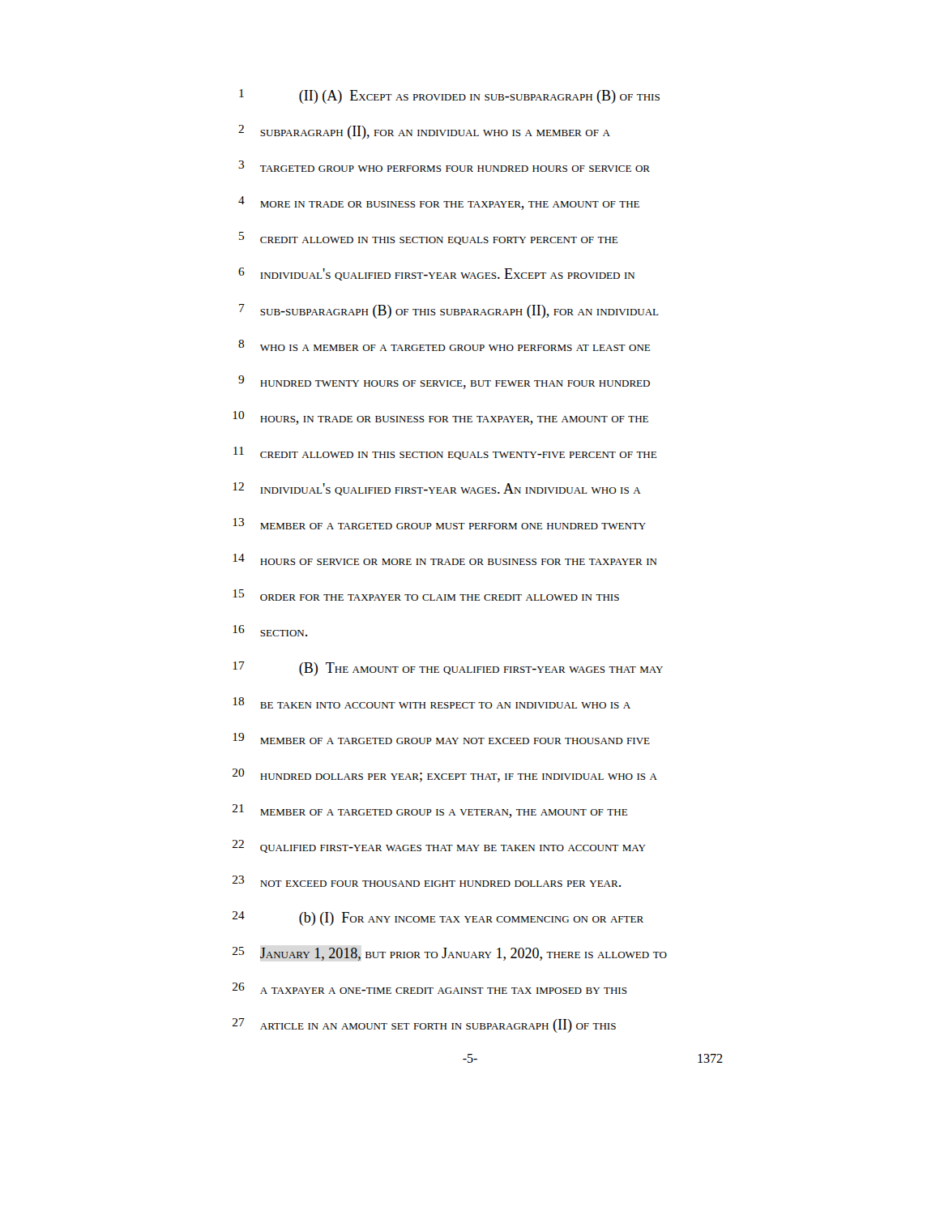(II) (A) Except as provided in sub-subparagraph (B) of this
subparagraph (II), for an individual who is a member of a
targeted group who performs four hundred hours of service or
more in trade or business for the taxpayer, the amount of the
credit allowed in this section equals forty percent of the
individual's qualified first-year wages. Except as provided in
sub-subparagraph (B) of this subparagraph (II), for an individual
who is a member of a targeted group who performs at least one
hundred twenty hours of service, but fewer than four hundred
hours, in trade or business for the taxpayer, the amount of the
credit allowed in this section equals twenty-five percent of the
individual's qualified first-year wages. An individual who is a
member of a targeted group must perform one hundred twenty
hours of service or more in trade or business for the taxpayer in
order for the taxpayer to claim the credit allowed in this
section.
(B) The amount of the qualified first-year wages that may
be taken into account with respect to an individual who is a
member of a targeted group may not exceed four thousand five
hundred dollars per year; except that, if the individual who is a
member of a targeted group is a veteran, the amount of the
qualified first-year wages that may be taken into account may
not exceed four thousand eight hundred dollars per year.
(b) (I) For any income tax year commencing on or after
January 1, 2018, but prior to January 1, 2020, there is allowed to
a taxpayer a one-time credit against the tax imposed by this
article in an amount set forth in subparagraph (II) of this
-5-
1372